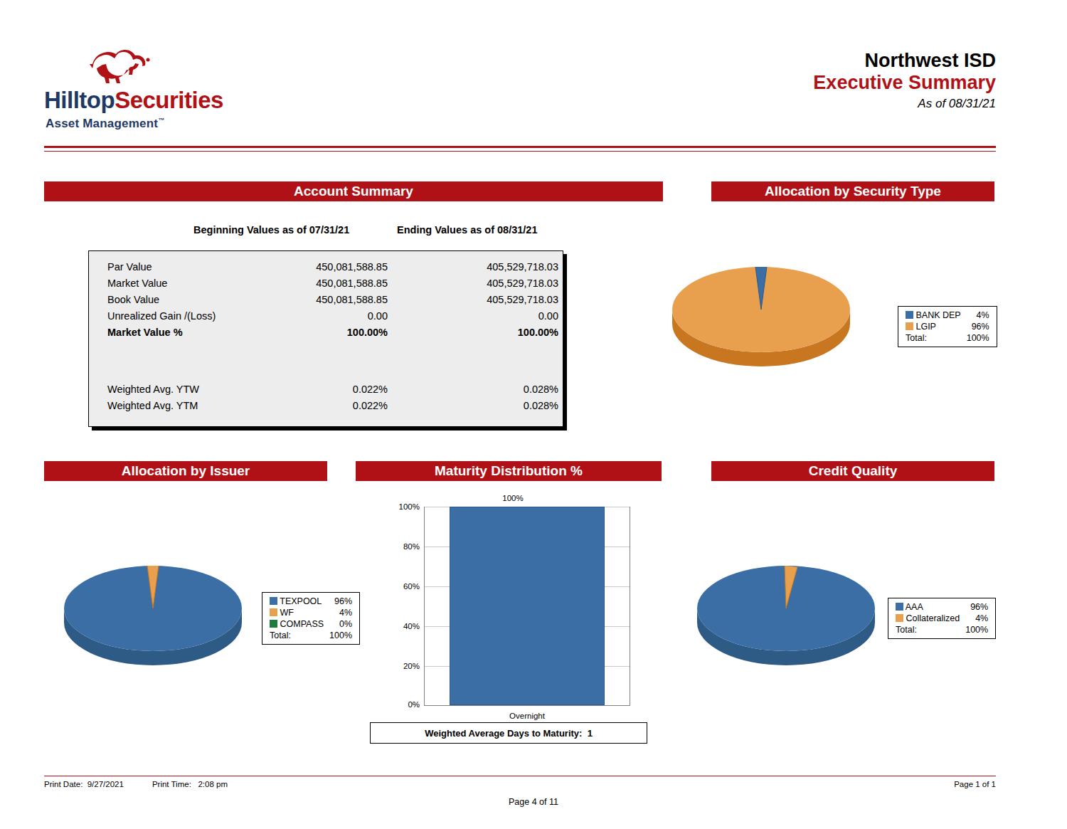Hilltop Securities
Asset Management™
Northwest ISD
Executive Summary
As of 08/31/21
Account Summary
Allocation by Security Type
Beginning Values as of 07/31/21
Ending Values as of 08/31/21
Par Value 450,081,588.85 405,529,718.03
Market Value 450,081,588.85 405,529,718.03
Book Value 450,081,588.85 405,529,718.03
Unrealized Gain /(Loss) 0.00 0.00
Market Value % 100.00% 100.00%
Weighted Avg. YTW 0.022% 0.028%
Weighted Avg. YTM 0.022% 0.028%
| BANK DEP | 4% |
| LGIP | 96% |
| Total: | 100% |
Allocation by Issuer
Maturity Distribution %
Credit Quality
| TEXPOOL | 96% |
| WF | 4% |
| COMPASS | 0% |
| Total: | 100% |
100%
100%
80%
60%
40%
20%
0%
Overnight
Weighted Average Days to Maturity: 1
| AAA | 96% |
| Collateralized | 4% |
| Total: | 100% |
Print Date: 9/27/2021 Print Time: 2:08 pm
Page 1 of 1
Page 4 of 11